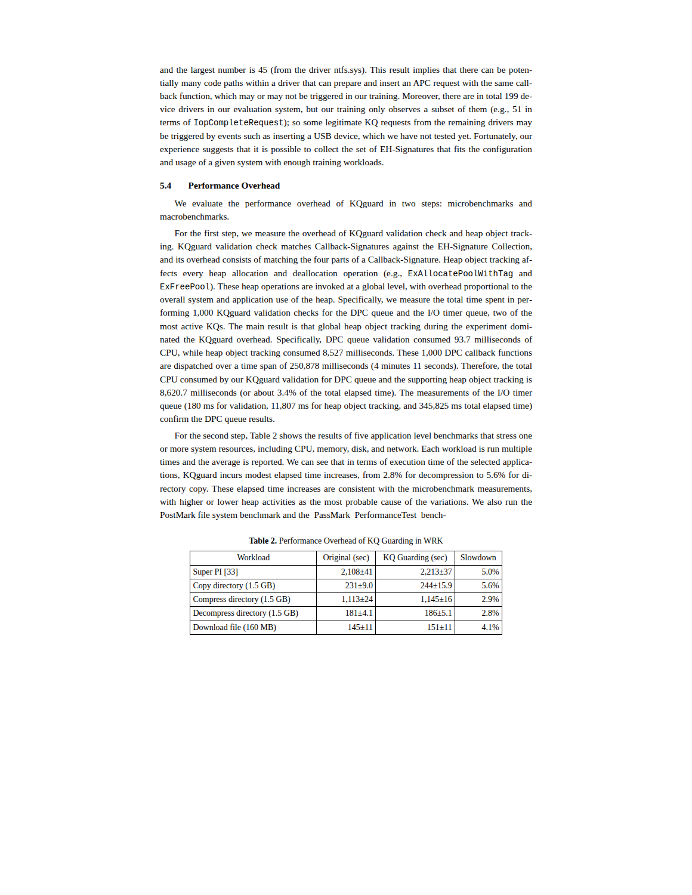and the largest number is 45 (from the driver ntfs.sys). This result implies that there can be potentially many code paths within a driver that can prepare and insert an APC request with the same callback function, which may or may not be triggered in our training. Moreover, there are in total 199 device drivers in our evaluation system, but our training only observes a subset of them (e.g., 51 in terms of IopCompleteRequest); so some legitimate KQ requests from the remaining drivers may be triggered by events such as inserting a USB device, which we have not tested yet. Fortunately, our experience suggests that it is possible to collect the set of EH-Signatures that fits the configuration and usage of a given system with enough training workloads.
5.4 Performance Overhead
We evaluate the performance overhead of KQguard in two steps: microbenchmarks and macrobenchmarks.
For the first step, we measure the overhead of KQguard validation check and heap object tracking. KQguard validation check matches Callback-Signatures against the EH-Signature Collection, and its overhead consists of matching the four parts of a Callback-Signature. Heap object tracking affects every heap allocation and deallocation operation (e.g., ExAllocatePoolWithTag and ExFreePool). These heap operations are invoked at a global level, with overhead proportional to the overall system and application use of the heap. Specifically, we measure the total time spent in performing 1,000 KQguard validation checks for the DPC queue and the I/O timer queue, two of the most active KQs. The main result is that global heap object tracking during the experiment dominated the KQguard overhead. Specifically, DPC queue validation consumed 93.7 milliseconds of CPU, while heap object tracking consumed 8,527 milliseconds. These 1,000 DPC callback functions are dispatched over a time span of 250,878 milliseconds (4 minutes 11 seconds). Therefore, the total CPU consumed by our KQguard validation for DPC queue and the supporting heap object tracking is 8,620.7 milliseconds (or about 3.4% of the total elapsed time). The measurements of the I/O timer queue (180 ms for validation, 11,807 ms for heap object tracking, and 345,825 ms total elapsed time) confirm the DPC queue results.
For the second step, Table 2 shows the results of five application level benchmarks that stress one or more system resources, including CPU, memory, disk, and network. Each workload is run multiple times and the average is reported. We can see that in terms of execution time of the selected applications, KQguard incurs modest elapsed time increases, from 2.8% for decompression to 5.6% for directory copy. These elapsed time increases are consistent with the microbenchmark measurements, with higher or lower heap activities as the most probable cause of the variations. We also run the PostMark file system benchmark and the PassMark PerformanceTest bench-
Table 2. Performance Overhead of KQ Guarding in WRK
| Workload | Original (sec) | KQ Guarding (sec) | Slowdown |
| --- | --- | --- | --- |
| Super PI [33] | 2,108±41 | 2,213±37 | 5.0% |
| Copy directory (1.5 GB) | 231±9.0 | 244±15.9 | 5.6% |
| Compress directory (1.5 GB) | 1,113±24 | 1,145±16 | 2.9% |
| Decompress directory (1.5 GB) | 181±4.1 | 186±5.1 | 2.8% |
| Download file (160 MB) | 145±11 | 151±11 | 4.1% |